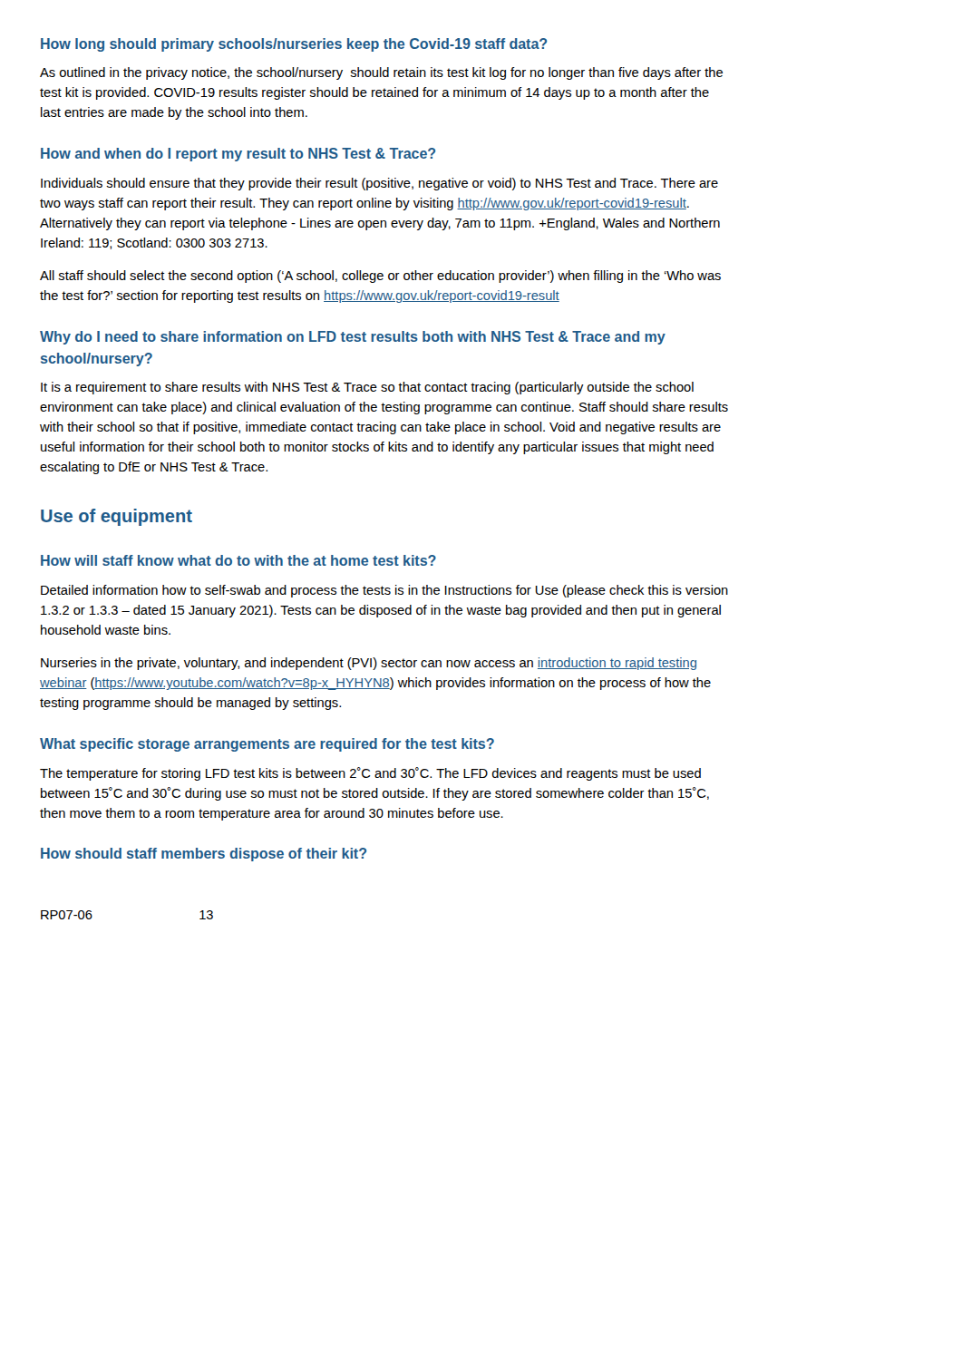How long should primary schools/nurseries keep the Covid-19 staff data?
As outlined in the privacy notice, the school/nursery should retain its test kit log for no longer than five days after the test kit is provided. COVID-19 results register should be retained for a minimum of 14 days up to a month after the last entries are made by the school into them.
How and when do I report my result to NHS Test & Trace?
Individuals should ensure that they provide their result (positive, negative or void) to NHS Test and Trace. There are two ways staff can report their result. They can report online by visiting http://www.gov.uk/report-covid19-result. Alternatively they can report via telephone - Lines are open every day, 7am to 11pm. +England, Wales and Northern Ireland: 119; Scotland: 0300 303 2713.
All staff should select the second option (‘A school, college or other education provider’) when filling in the ‘Who was the test for?’ section for reporting test results on https://www.gov.uk/report-covid19-result
Why do I need to share information on LFD test results both with NHS Test & Trace and my school/nursery?
It is a requirement to share results with NHS Test & Trace so that contact tracing (particularly outside the school environment can take place) and clinical evaluation of the testing programme can continue. Staff should share results with their school so that if positive, immediate contact tracing can take place in school. Void and negative results are useful information for their school both to monitor stocks of kits and to identify any particular issues that might need escalating to DfE or NHS Test & Trace.
Use of equipment
How will staff know what do to with the at home test kits?
Detailed information how to self-swab and process the tests is in the Instructions for Use (please check this is version 1.3.2 or 1.3.3 – dated 15 January 2021). Tests can be disposed of in the waste bag provided and then put in general household waste bins.
Nurseries in the private, voluntary, and independent (PVI) sector can now access an introduction to rapid testing webinar (https://www.youtube.com/watch?v=8p-x_HYHYN8) which provides information on the process of how the testing programme should be managed by settings.
What specific storage arrangements are required for the test kits?
The temperature for storing LFD test kits is between 2˚C and 30˚C. The LFD devices and reagents must be used between 15˚C and 30˚C during use so must not be stored outside. If they are stored somewhere colder than 15˚C, then move them to a room temperature area for around 30 minutes before use.
How should staff members dispose of their kit?
RP07-06 13